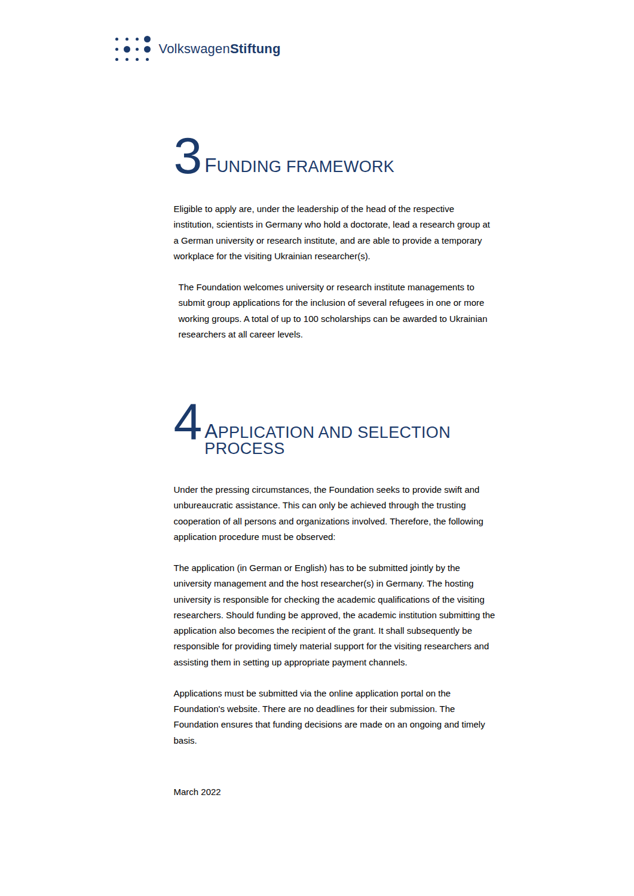Volkswagen Stiftung
3 FUNDING FRAMEWORK
Eligible to apply are, under the leadership of the head of the respective institution, scientists in Germany who hold a doctorate, lead a research group at a German university or research institute, and are able to provide a temporary workplace for the visiting Ukrainian researcher(s).
The Foundation welcomes university or research institute managements to submit group applications for the inclusion of several refugees in one or more working groups. A total of up to 100 scholarships can be awarded to Ukrainian researchers at all career levels.
4 APPLICATION AND SELECTION PROCESS
Under the pressing circumstances, the Foundation seeks to provide swift and unbureaucratic assistance. This can only be achieved through the trusting cooperation of all persons and organizations involved. Therefore, the following application procedure must be observed:
The application (in German or English) has to be submitted jointly by the university management and the host researcher(s) in Germany. The hosting university is responsible for checking the academic qualifications of the visiting researchers. Should funding be approved, the academic institution submitting the application also becomes the recipient of the grant. It shall subsequently be responsible for providing timely material support for the visiting researchers and assisting them in setting up appropriate payment channels.
Applications must be submitted via the online application portal on the Foundation's website. There are no deadlines for their submission. The Foundation ensures that funding decisions are made on an ongoing and timely basis.
March 2022